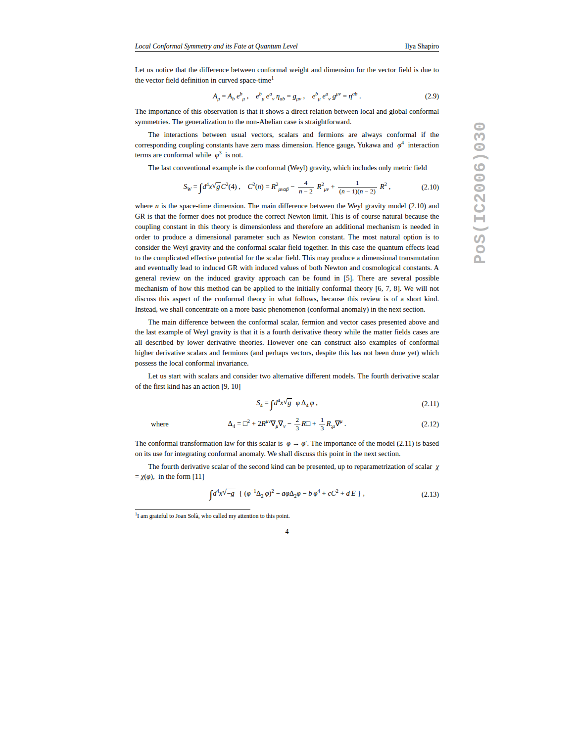PoS(IC2006)030
Local Conformal Symmetry and its Fate at Quantum Level
Ilya Shapiro
Let us notice that the difference between conformal weight and dimension for the vector field is due to the vector field definition in curved space-time1
Aμ = Ab ebμ , ebμ eaν ηab = gμν , ebμ eaν gμν = ηab .
(2.9)
The importance of this observation is that it shows a direct relation between local and global conformal symmetries. The generalization to the non-Abelian case is straightforward.
The interactions between usual vectors, scalars and fermions are always conformal if the corresponding coupling constants have zero mass dimension. Hence gauge, Yukawa and φ4 interaction terms are conformal while φ3 is not.
The last conventional example is the conformal (Weyl) gravity, which includes only metric field
SW = ∫d4xgC2(4) , C2(n) = R2μναβ − 4 n − 2 R2μν + 1(n − 1)(n − 2) R2 ,
(2.10)
where n is the space-time dimension. The main difference between the Weyl gravity model (2.10) and GR is that the former does not produce the correct Newton limit. This is of course natural because the coupling constant in this theory is dimensionless and therefore an additional mechanism is needed in order to produce a dimensional parameter such as Newton constant. The most natural option is to consider the Weyl gravity and the conformal scalar field together. In this case the quantum effects lead to the complicated effective potential for the scalar field. This may produce a dimensional transmutation and eventually lead to induced GR with induced values of both Newton and cosmological constants. A general review on the induced gravity approach can be found in [5]. There are several possible mechanism of how this method can be applied to the initially conformal theory [6, 7, 8]. We will not discuss this aspect of the conformal theory in what follows, because this review is of a short kind. Instead, we shall concentrate on a more basic phenomenon (conformal anomaly) in the next section.
The main difference between the conformal scalar, fermion and vector cases presented above and the last example of Weyl gravity is that it is a fourth derivative theory while the matter fields cases are all described by lower derivative theories. However one can construct also examples of conformal higher derivative scalars and fermions (and perhaps vectors, despite this has not been done yet) which possess the local conformal invariance.
Let us start with scalars and consider two alternative different models. The fourth derivative scalar of the first kind has an action [9, 10]
S4 = ∫d4xg φ Δ4 φ ,
(2.11)
where
Δ4 = □2 + 2Rμν∇μ∇ν − 23 R□ + 13 R;μ∇μ .
(2.12)
The conformal transformation law for this scalar is φ → φ′. The importance of the model (2.11) is based on its use for integrating conformal anomaly. We shall discuss this point in the next section.
The fourth derivative scalar of the second kind can be presented, up to reparametrization of scalar χ = χ(φ), in the form [11]
∫d4x−g { (φ−1Δ2 φ)2 − aφ Δ2φ − b φ4 + cC2 + d E } ,
(2.13)
1I am grateful to Joan Solà, who called my attention to this point.
4